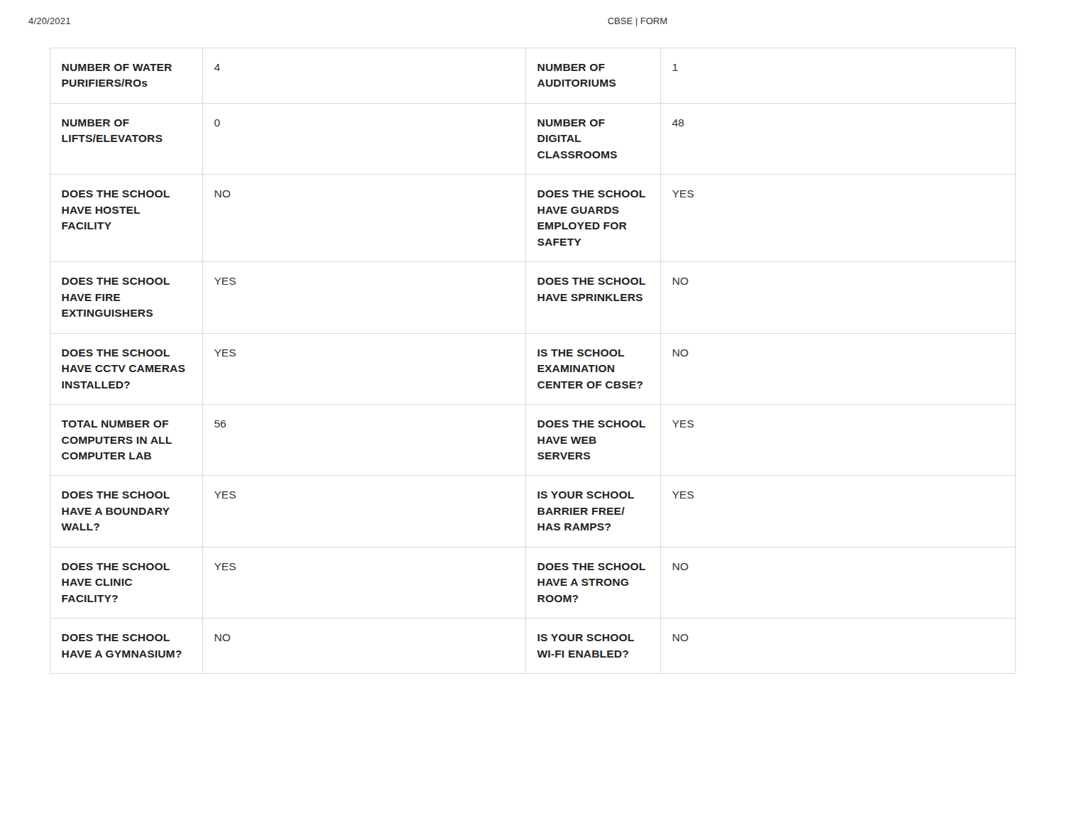4/20/2021 CBSE | FORM
| NUMBER OF WATER PURIFIERS/ROs | 4 | NUMBER OF AUDITORIUMS | 1 |
| NUMBER OF LIFTS/ELEVATORS | 0 | NUMBER OF DIGITAL CLASSROOMS | 48 |
| DOES THE SCHOOL HAVE HOSTEL FACILITY | NO | DOES THE SCHOOL HAVE GUARDS EMPLOYED FOR SAFETY | YES |
| DOES THE SCHOOL HAVE FIRE EXTINGUISHERS | YES | DOES THE SCHOOL HAVE SPRINKLERS | NO |
| DOES THE SCHOOL HAVE CCTV CAMERAS INSTALLED? | YES | IS THE SCHOOL EXAMINATION CENTER OF CBSE? | NO |
| TOTAL NUMBER OF COMPUTERS IN ALL COMPUTER LAB | 56 | DOES THE SCHOOL HAVE WEB SERVERS | YES |
| DOES THE SCHOOL HAVE A BOUNDARY WALL? | YES | IS YOUR SCHOOL BARRIER FREE/ HAS RAMPS? | YES |
| DOES THE SCHOOL HAVE CLINIC FACILITY? | YES | DOES THE SCHOOL HAVE A STRONG ROOM? | NO |
| DOES THE SCHOOL HAVE A GYMNASIUM? | NO | IS YOUR SCHOOL WI-FI ENABLED? | NO |